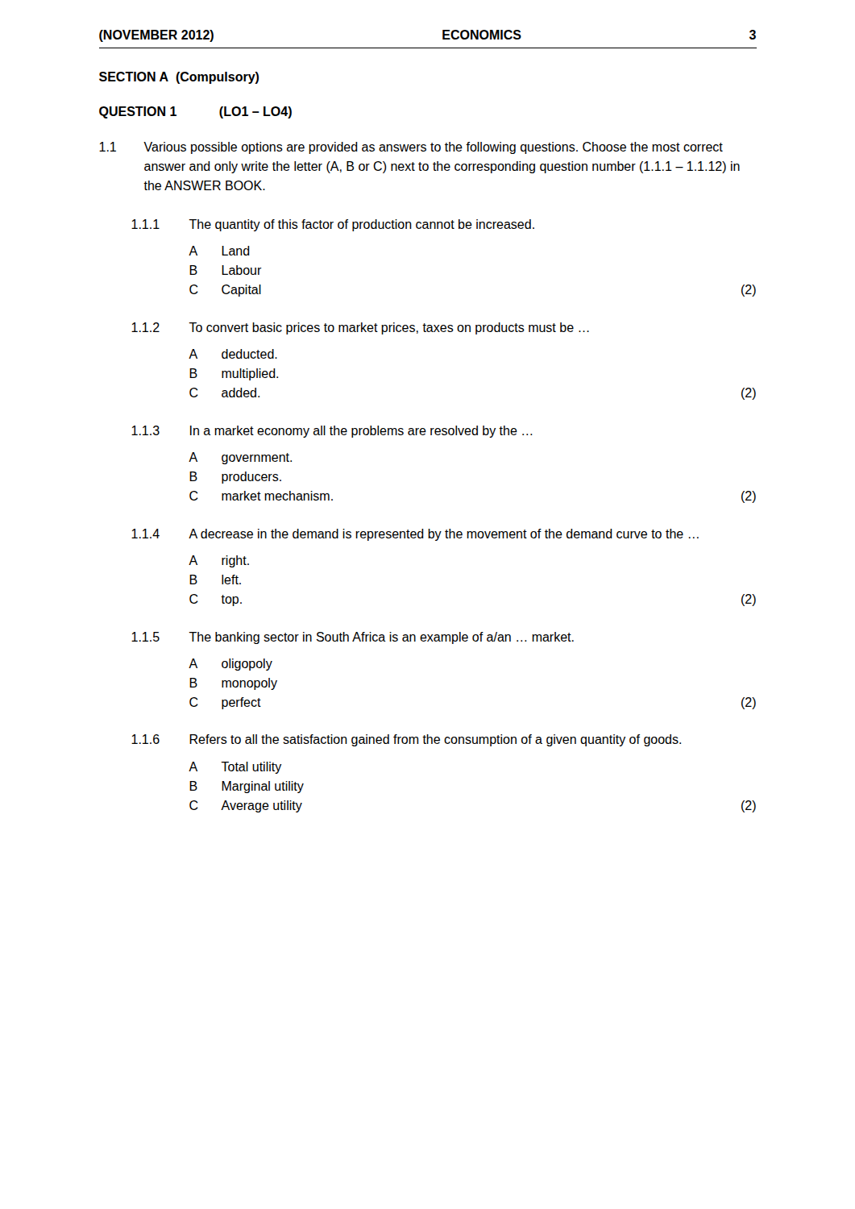(NOVEMBER 2012) ECONOMICS 3
SECTION A (Compulsory)
QUESTION 1 (LO1 – LO4)
1.1 Various possible options are provided as answers to the following questions. Choose the most correct answer and only write the letter (A, B or C) next to the corresponding question number (1.1.1 – 1.1.12) in the ANSWER BOOK.
1.1.1
The quantity of this factor of production cannot be increased.
ALand
BLabour
CCapital(2)
1.1.2
To convert basic prices to market prices, taxes on products must be …
Adeducted.
Bmultiplied.
Cadded.(2)
1.1.3
In a market economy all the problems are resolved by the …
Agovernment.
Bproducers.
Cmarket mechanism.(2)
1.1.4
A decrease in the demand is represented by the movement of the demand curve to the …
Aright.
Bleft.
Ctop.(2)
1.1.5
The banking sector in South Africa is an example of a/an … market.
Aoligopoly
Bmonopoly
Cperfect(2)
1.1.6
Refers to all the satisfaction gained from the consumption of a given quantity of goods.
ATotal utility
BMarginal utility
CAverage utility(2)